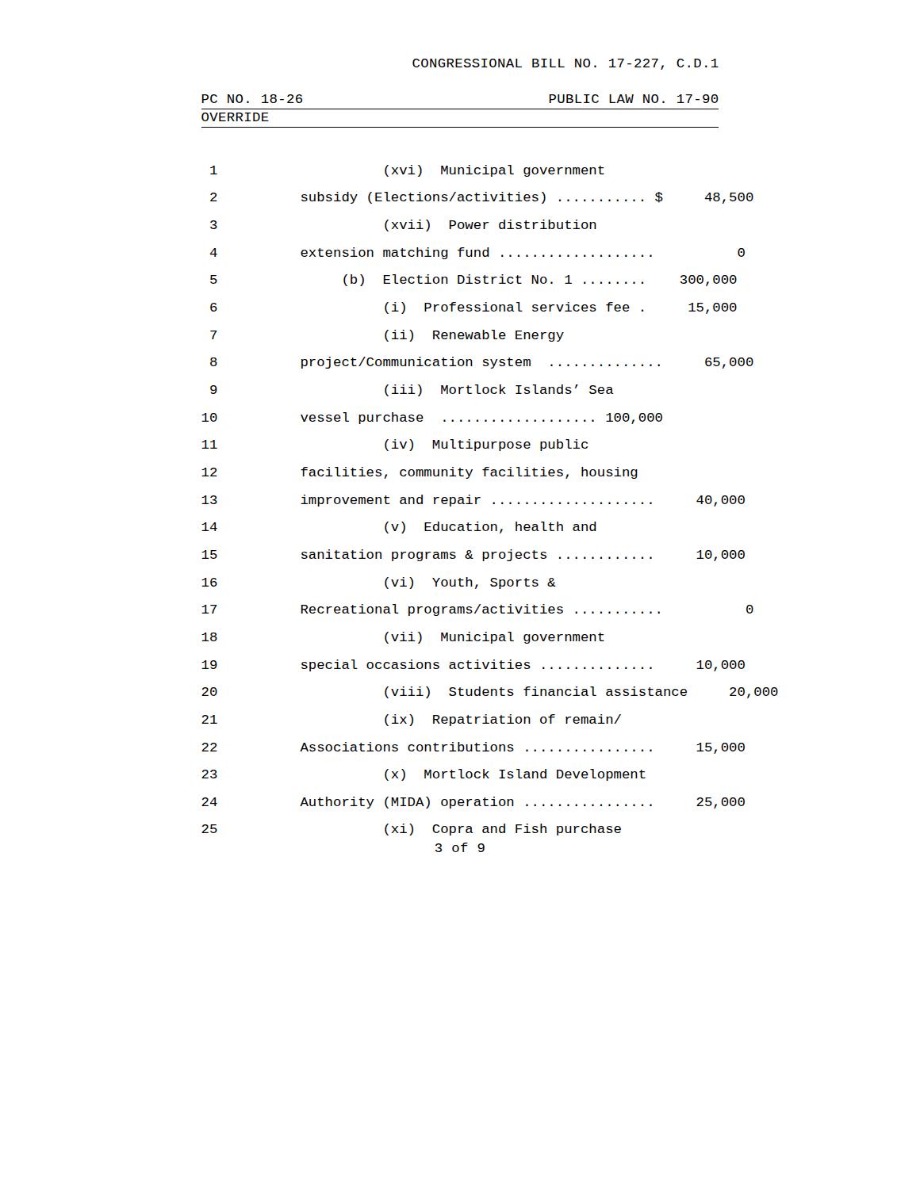CONGRESSIONAL BILL NO. 17-227, C.D.1
PC NO. 18-26
PUBLIC LAW NO. 17-90
OVERRIDE
| 1 | (xvi) Municipal government |
| 2 | subsidy (Elections/activities) ........... $ 48,500 |
| 3 | (xvii) Power distribution |
| 4 | extension matching fund ................... 0 |
| 5 | (b) Election District No. 1 ........ 300,000 |
| 6 | (i) Professional services fee . 15,000 |
| 7 | (ii) Renewable Energy |
| 8 | project/Communication system .............. 65,000 |
| 9 | (iii) Mortlock Islands’ Sea |
| 10 | vessel purchase ................... 100,000 |
| 11 | (iv) Multipurpose public |
| 12 | facilities, community facilities, housing |
| 13 | improvement and repair .................... 40,000 |
| 14 | (v) Education, health and |
| 15 | sanitation programs & projects ............ 10,000 |
| 16 | (vi) Youth, Sports & |
| 17 | Recreational programs/activities ........... 0 |
| 18 | (vii) Municipal government |
| 19 | special occasions activities .............. 10,000 |
| 20 | (viii) Students financial assistance 20,000 |
| 21 | (ix) Repatriation of remain/ |
| 22 | Associations contributions ................ 15,000 |
| 23 | (x) Mortlock Island Development |
| 24 | Authority (MIDA) operation ................ 25,000 |
| 25 | (xi) Copra and Fish purchase |
3 of 9